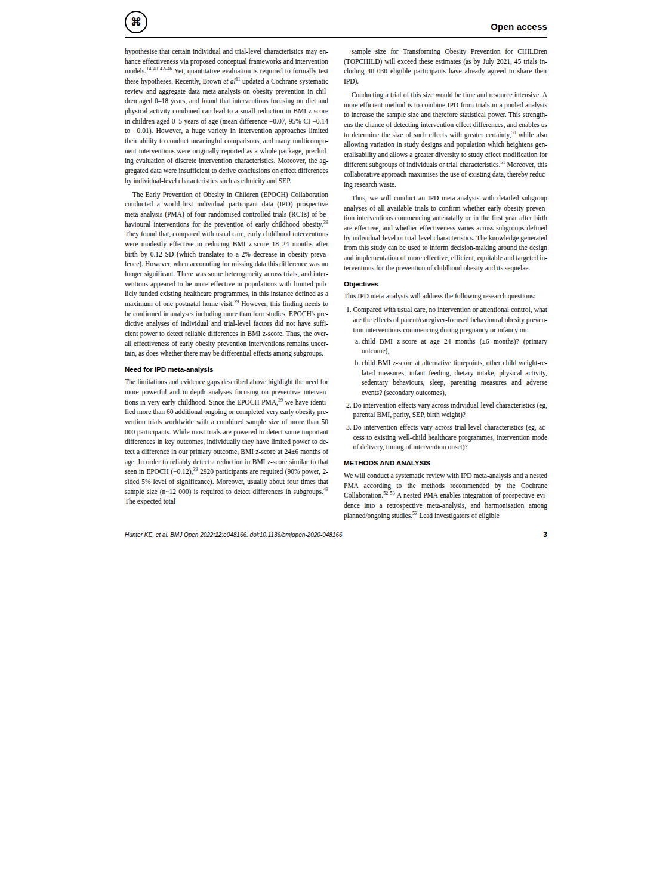⌘
Open access
hypothesise that certain individual and trial-level characteristics may enhance effectiveness via proposed conceptual frameworks and intervention models.14 40 42–46 Yet, quantitative evaluation is required to formally test these hypotheses. Recently, Brown et al11 updated a Cochrane systematic review and aggregate data meta-analysis on obesity prevention in children aged 0–18 years, and found that interventions focusing on diet and physical activity combined can lead to a small reduction in BMI z-score in children aged 0–5 years of age (mean difference −0.07, 95% CI −0.14 to −0.01). However, a huge variety in intervention approaches limited their ability to conduct meaningful comparisons, and many multicomponent interventions were originally reported as a whole package, precluding evaluation of discrete intervention characteristics. Moreover, the aggregated data were insufficient to derive conclusions on effect differences by individual-level characteristics such as ethnicity and SEP.
The Early Prevention of Obesity in Children (EPOCH) Collaboration conducted a world-first individual participant data (IPD) prospective meta-analysis (PMA) of four randomised controlled trials (RCTs) of behavioural interventions for the prevention of early childhood obesity.39 They found that, compared with usual care, early childhood interventions were modestly effective in reducing BMI z-score 18–24 months after birth by 0.12 SD (which translates to a 2% decrease in obesity prevalence). However, when accounting for missing data this difference was no longer significant. There was some heterogeneity across trials, and interventions appeared to be more effective in populations with limited publicly funded existing healthcare programmes, in this instance defined as a maximum of one postnatal home visit.39 However, this finding needs to be confirmed in analyses including more than four studies. EPOCH's predictive analyses of individual and trial-level factors did not have sufficient power to detect reliable differences in BMI z-score. Thus, the overall effectiveness of early obesity prevention interventions remains uncertain, as does whether there may be differential effects among subgroups.
Need for IPD meta-analysis
The limitations and evidence gaps described above highlight the need for more powerful and in-depth analyses focusing on preventive interventions in very early childhood. Since the EPOCH PMA,39 we have identified more than 60 additional ongoing or completed very early obesity prevention trials worldwide with a combined sample size of more than 50 000 participants. While most trials are powered to detect some important differences in key outcomes, individually they have limited power to detect a difference in our primary outcome, BMI z-score at 24±6 months of age. In order to reliably detect a reduction in BMI z-score similar to that seen in EPOCH (−0.12),39 2920 participants are required (90% power, 2-sided 5% level of significance). Moreover, usually about four times that sample size (n~12 000) is required to detect differences in subgroups.49 The expected total
sample size for Transforming Obesity Prevention for CHILDren (TOPCHILD) will exceed these estimates (as by July 2021, 45 trials including 40 030 eligible participants have already agreed to share their IPD).
Conducting a trial of this size would be time and resource intensive. A more efficient method is to combine IPD from trials in a pooled analysis to increase the sample size and therefore statistical power. This strengthens the chance of detecting intervention effect differences, and enables us to determine the size of such effects with greater certainty,50 while also allowing variation in study designs and population which heightens generalisability and allows a greater diversity to study effect modification for different subgroups of individuals or trial characteristics.51 Moreover, this collaborative approach maximises the use of existing data, thereby reducing research waste.
Thus, we will conduct an IPD meta-analysis with detailed subgroup analyses of all available trials to confirm whether early obesity prevention interventions commencing antenatally or in the first year after birth are effective, and whether effectiveness varies across subgroups defined by individual-level or trial-level characteristics. The knowledge generated from this study can be used to inform decision-making around the design and implementation of more effective, efficient, equitable and targeted interventions for the prevention of childhood obesity and its sequelae.
Objectives
This IPD meta-analysis will address the following research questions:
Compared with usual care, no intervention or attentional control, what are the effects of parent/caregiver-focused behavioural obesity prevention interventions commencing during pregnancy or infancy on:
child BMI z-score at age 24 months (±6 months)? (primary outcome),
child BMI z-score at alternative timepoints, other child weight-related measures, infant feeding, dietary intake, physical activity, sedentary behaviours, sleep, parenting measures and adverse events? (secondary outcomes),
Do intervention effects vary across individual-level characteristics (eg, parental BMI, parity, SEP, birth weight)?
Do intervention effects vary across trial-level characteristics (eg, access to existing well-child healthcare programmes, intervention mode of delivery, timing of intervention onset)?
Methods and analysis
We will conduct a systematic review with IPD meta-analysis and a nested PMA according to the methods recommended by the Cochrane Collaboration.52 53 A nested PMA enables integration of prospective evidence into a retrospective meta-analysis, and harmonisation among planned/ongoing studies.53 Lead investigators of eligible
Hunter KE, et al. BMJ Open 2022;12:e048166. doi:10.1136/bmjopen-2020-048166
3